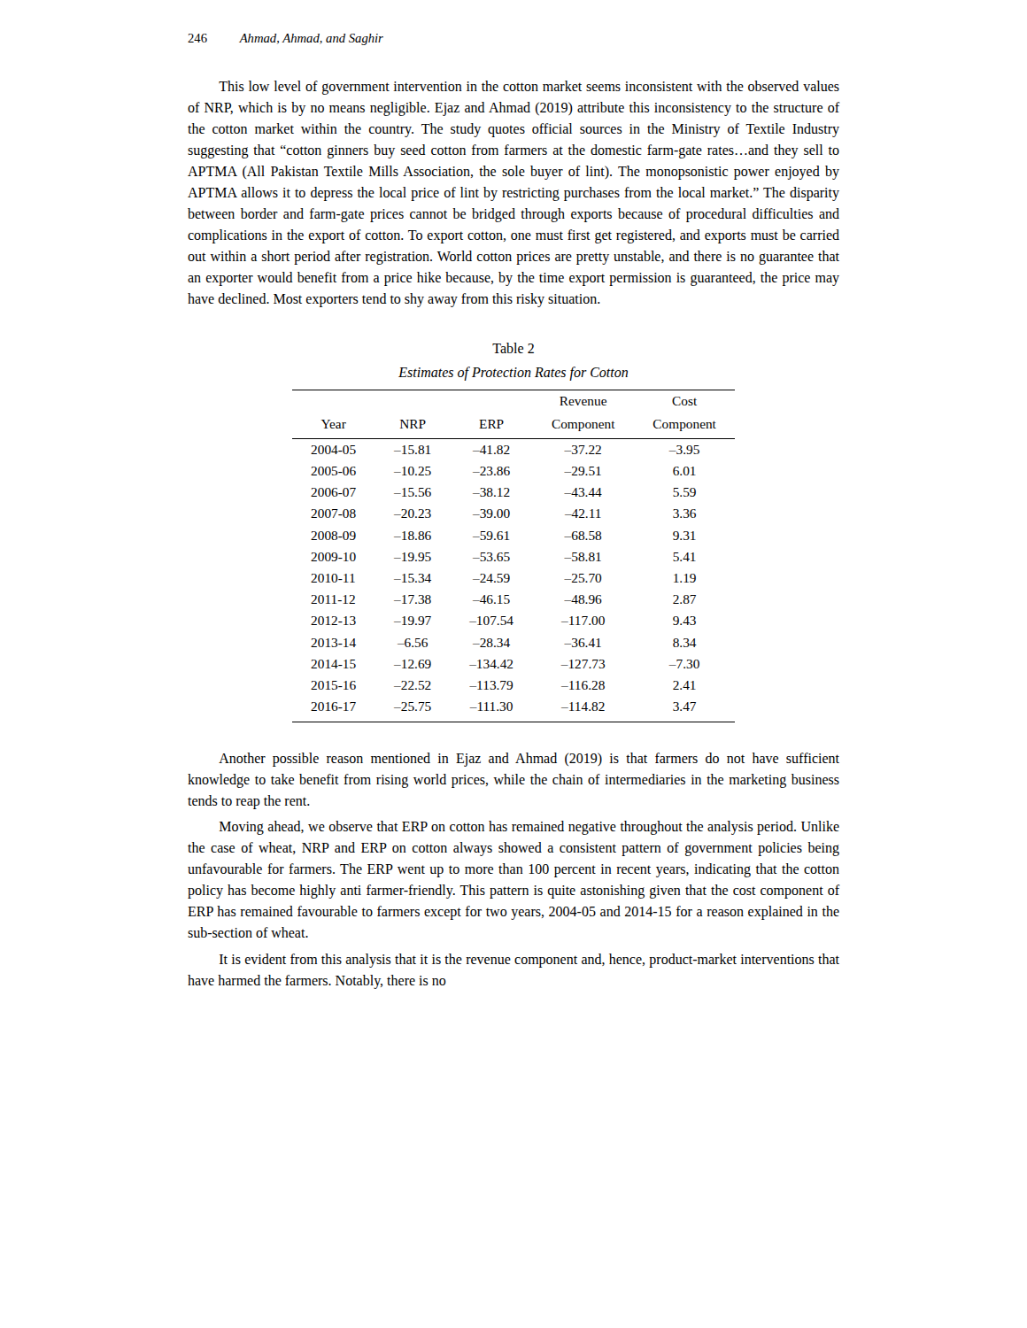246 Ahmad, Ahmad, and Saghir
This low level of government intervention in the cotton market seems inconsistent with the observed values of NRP, which is by no means negligible. Ejaz and Ahmad (2019) attribute this inconsistency to the structure of the cotton market within the country. The study quotes official sources in the Ministry of Textile Industry suggesting that “cotton ginners buy seed cotton from farmers at the domestic farm-gate rates…and they sell to APTMA (All Pakistan Textile Mills Association, the sole buyer of lint). The monopsonistic power enjoyed by APTMA allows it to depress the local price of lint by restricting purchases from the local market.” The disparity between border and farm-gate prices cannot be bridged through exports because of procedural difficulties and complications in the export of cotton. To export cotton, one must first get registered, and exports must be carried out within a short period after registration. World cotton prices are pretty unstable, and there is no guarantee that an exporter would benefit from a price hike because, by the time export permission is guaranteed, the price may have declined. Most exporters tend to shy away from this risky situation.
Table 2
Estimates of Protection Rates for Cotton
| | | | Revenue | Cost |
| --- | --- | --- | --- | --- |
| Year | NRP | ERP | Component | Component |
| 2004-05 | –15.81 | –41.82 | –37.22 | –3.95 |
| 2005-06 | –10.25 | –23.86 | –29.51 | 6.01 |
| 2006-07 | –15.56 | –38.12 | –43.44 | 5.59 |
| 2007-08 | –20.23 | –39.00 | –42.11 | 3.36 |
| 2008-09 | –18.86 | –59.61 | –68.58 | 9.31 |
| 2009-10 | –19.95 | –53.65 | –58.81 | 5.41 |
| 2010-11 | –15.34 | –24.59 | –25.70 | 1.19 |
| 2011-12 | –17.38 | –46.15 | –48.96 | 2.87 |
| 2012-13 | –19.97 | –107.54 | –117.00 | 9.43 |
| 2013-14 | –6.56 | –28.34 | –36.41 | 8.34 |
| 2014-15 | –12.69 | –134.42 | –127.73 | –7.30 |
| 2015-16 | –22.52 | –113.79 | –116.28 | 2.41 |
| 2016-17 | –25.75 | –111.30 | –114.82 | 3.47 |
Another possible reason mentioned in Ejaz and Ahmad (2019) is that farmers do not have sufficient knowledge to take benefit from rising world prices, while the chain of intermediaries in the marketing business tends to reap the rent.
Moving ahead, we observe that ERP on cotton has remained negative throughout the analysis period. Unlike the case of wheat, NRP and ERP on cotton always showed a consistent pattern of government policies being unfavourable for farmers. The ERP went up to more than 100 percent in recent years, indicating that the cotton policy has become highly anti farmer-friendly. This pattern is quite astonishing given that the cost component of ERP has remained favourable to farmers except for two years, 2004-05 and 2014-15 for a reason explained in the sub-section of wheat.
It is evident from this analysis that it is the revenue component and, hence, product-market interventions that have harmed the farmers. Notably, there is no